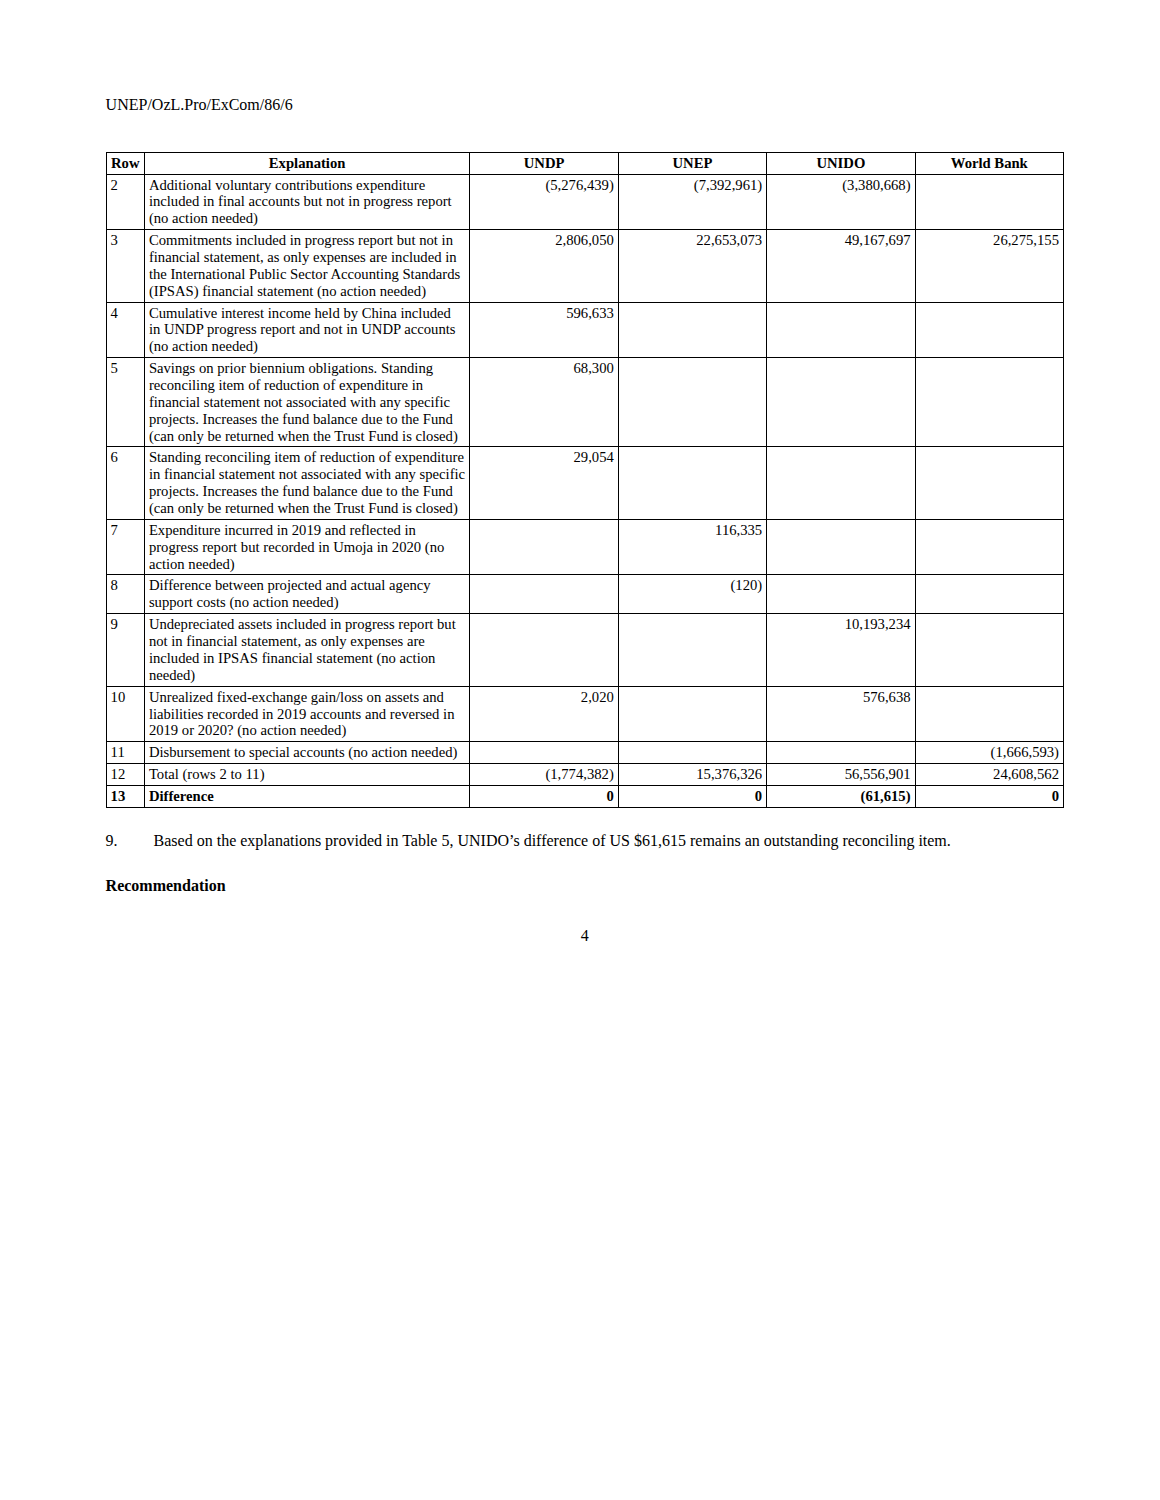UNEP/OzL.Pro/ExCom/86/6
| Row | Explanation | UNDP | UNEP | UNIDO | World Bank |
| --- | --- | --- | --- | --- | --- |
| 2 | Additional voluntary contributions expenditure included in final accounts but not in progress report (no action needed) | (5,276,439) | (7,392,961) | (3,380,668) | |
| 3 | Commitments included in progress report but not in financial statement, as only expenses are included in the International Public Sector Accounting Standards (IPSAS) financial statement (no action needed) | 2,806,050 | 22,653,073 | 49,167,697 | 26,275,155 |
| 4 | Cumulative interest income held by China included in UNDP progress report and not in UNDP accounts (no action needed) | 596,633 | | | |
| 5 | Savings on prior biennium obligations. Standing reconciling item of reduction of expenditure in financial statement not associated with any specific projects. Increases the fund balance due to the Fund (can only be returned when the Trust Fund is closed) | 68,300 | | | |
| 6 | Standing reconciling item of reduction of expenditure in financial statement not associated with any specific projects. Increases the fund balance due to the Fund (can only be returned when the Trust Fund is closed) | 29,054 | | | |
| 7 | Expenditure incurred in 2019 and reflected in progress report but recorded in Umoja in 2020 (no action needed) | | 116,335 | | |
| 8 | Difference between projected and actual agency support costs (no action needed) | | (120) | | |
| 9 | Undepreciated assets included in progress report but not in financial statement, as only expenses are included in IPSAS financial statement (no action needed) | | | 10,193,234 | |
| 10 | Unrealized fixed-exchange gain/loss on assets and liabilities recorded in 2019 accounts and reversed in 2019 or 2020? (no action needed) | 2,020 | | 576,638 | |
| 11 | Disbursement to special accounts (no action needed) | | | | (1,666,593) |
| 12 | Total (rows 2 to 11) | (1,774,382) | 15,376,326 | 56,556,901 | 24,608,562 |
| 13 | Difference | 0 | 0 | (61,615) | 0 |
9. Based on the explanations provided in Table 5, UNIDO’s difference of US $61,615 remains an outstanding reconciling item.
Recommendation
4